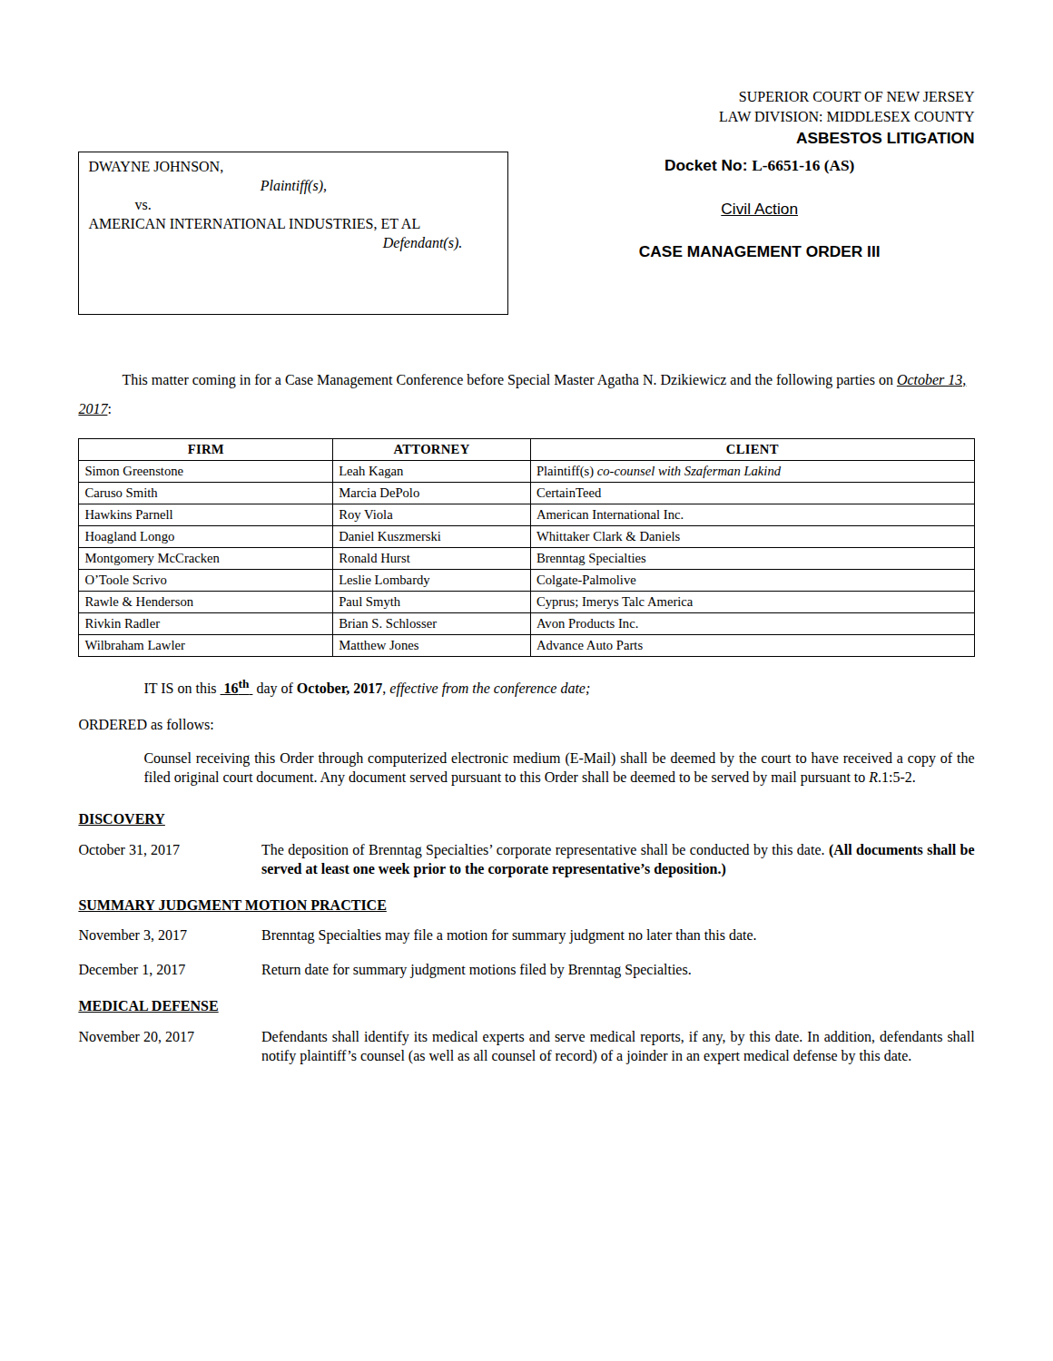SUPERIOR COURT OF NEW JERSEY
LAW DIVISION: MIDDLESEX COUNTY
ASBESTOS LITIGATION
DWAYNE JOHNSON,
Plaintiff(s),
vs.
AMERICAN INTERNATIONAL INDUSTRIES, et al
Defendant(s).
Docket No: L-6651-16 (AS)
Civil Action
CASE MANAGEMENT ORDER III
This matter coming in for a Case Management Conference before Special Master Agatha N. Dzikiewicz and the following parties on October 13, 2017:
| FIRM | ATTORNEY | CLIENT |
| --- | --- | --- |
| Simon Greenstone | Leah Kagan | Plaintiff(s) co-counsel with Szaferman Lakind |
| Caruso Smith | Marcia DePolo | CertainTeed |
| Hawkins Parnell | Roy Viola | American International Inc. |
| Hoagland Longo | Daniel Kuszmerski | Whittaker Clark & Daniels |
| Montgomery McCracken | Ronald Hurst | Brenntag Specialties |
| O’Toole Scrivo | Leslie Lombardy | Colgate-Palmolive |
| Rawle & Henderson | Paul Smyth | Cyprus; Imerys Talc America |
| Rivkin Radler | Brian S. Schlosser | Avon Products Inc. |
| Wilbraham Lawler | Matthew Jones | Advance Auto Parts |
IT IS on this 16th day of October, 2017, effective from the conference date;
ORDERED as follows:
Counsel receiving this Order through computerized electronic medium (E-Mail) shall be deemed by the court to have received a copy of the filed original court document. Any document served pursuant to this Order shall be deemed to be served by mail pursuant to R.1:5-2.
DISCOVERY
October 31, 2017
The deposition of Brenntag Specialties’ corporate representative shall be conducted by this date. (All documents shall be served at least one week prior to the corporate representative’s deposition.)
SUMMARY JUDGMENT MOTION PRACTICE
November 3, 2017
Brenntag Specialties may file a motion for summary judgment no later than this date.
December 1, 2017
Return date for summary judgment motions filed by Brenntag Specialties.
MEDICAL DEFENSE
November 20, 2017
Defendants shall identify its medical experts and serve medical reports, if any, by this date. In addition, defendants shall notify plaintiff’s counsel (as well as all counsel of record) of a joinder in an expert medical defense by this date.